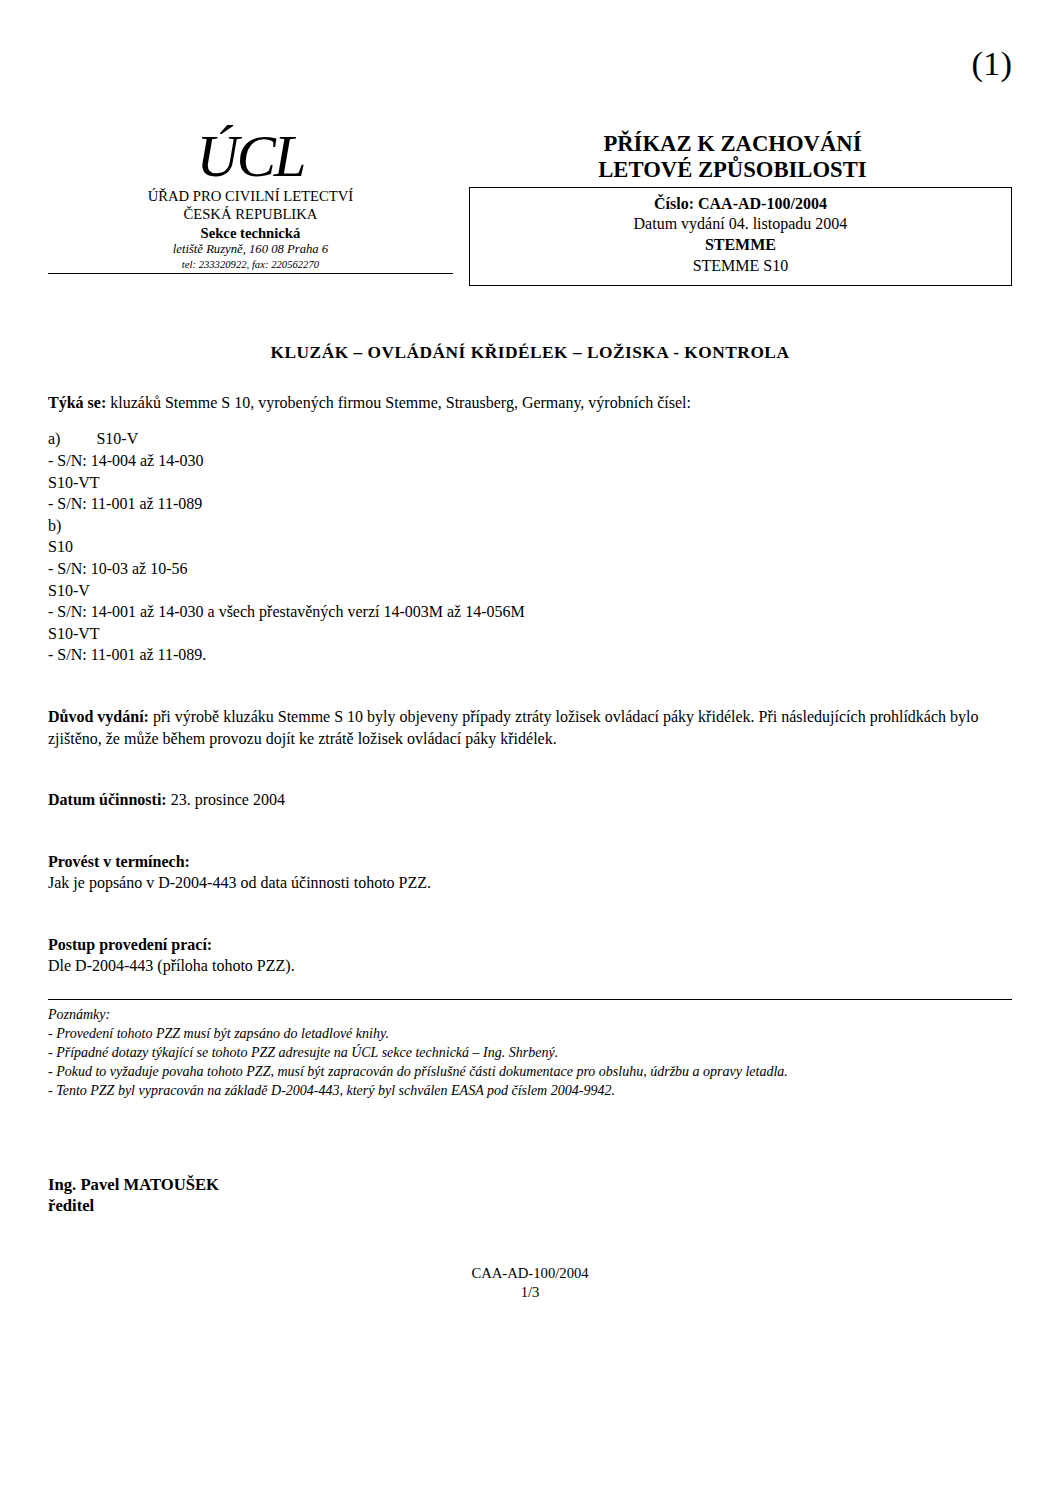(1)
| ÚCL | PŘÍKAZ K ZACHOVÁNÍ LETOVÉ ZPŮSOBILOSTI |
| ÚŘAD PRO CIVILNÍ LETECTVÍ ČESKÁ REPUBLIKA Sekce technická letiště Ruzyně, 160 08 Praha 6 tel: 233320922, fax: 220562270 | Číslo: CAA-AD-100/2004 Datum vydání 04. listopadu 2004 STEMME STEMME S10 |
KLUZÁK – OVLÁDÁNÍ KŘIDÉLEK – LOŽISKA - KONTROLA
Týká se: kluzáků Stemme S 10, vyrobených firmou Stemme, Strausberg, Germany, výrobních čísel:
a) S10-V
- S/N: 14-004 až 14-030
S10-VT
- S/N: 11-001 až 11-089
b)
S10
- S/N: 10-03 až 10-56
S10-V
- S/N: 14-001 až 14-030 a všech přestavěných verzí 14-003M až 14-056M
S10-VT
- S/N: 11-001 až 11-089.
Důvod vydání: při výrobě kluzáku Stemme S 10 byly objeveny případy ztráty ložisek ovládací páky křidélek. Při následujících prohlídkách bylo zjištěno, že může během provozu dojít ke ztrátě ložisek ovládací páky křidélek.
Datum účinnosti: 23. prosince 2004
Provést v termínech:
Jak je popsáno v D-2004-443 od data účinnosti tohoto PZZ.
Postup provedení prací:
Dle D-2004-443 (příloha tohoto PZZ).
Poznámky:
- Provedení tohoto PZZ musí být zapsáno do letadlové knihy.
- Případné dotazy týkající se tohoto PZZ adresujte na ÚCL sekce technická – Ing. Shrbený.
- Pokud to vyžaduje povaha tohoto PZZ, musí být zapracován do příslušné části dokumentace pro obsluhu, údržbu a opravy letadla.
- Tento PZZ byl vypracován na základě D-2004-443, který byl schválen EASA pod číslem 2004-9942.
Ing. Pavel MATOUŠEK
ředitel
CAA-AD-100/2004
1/3